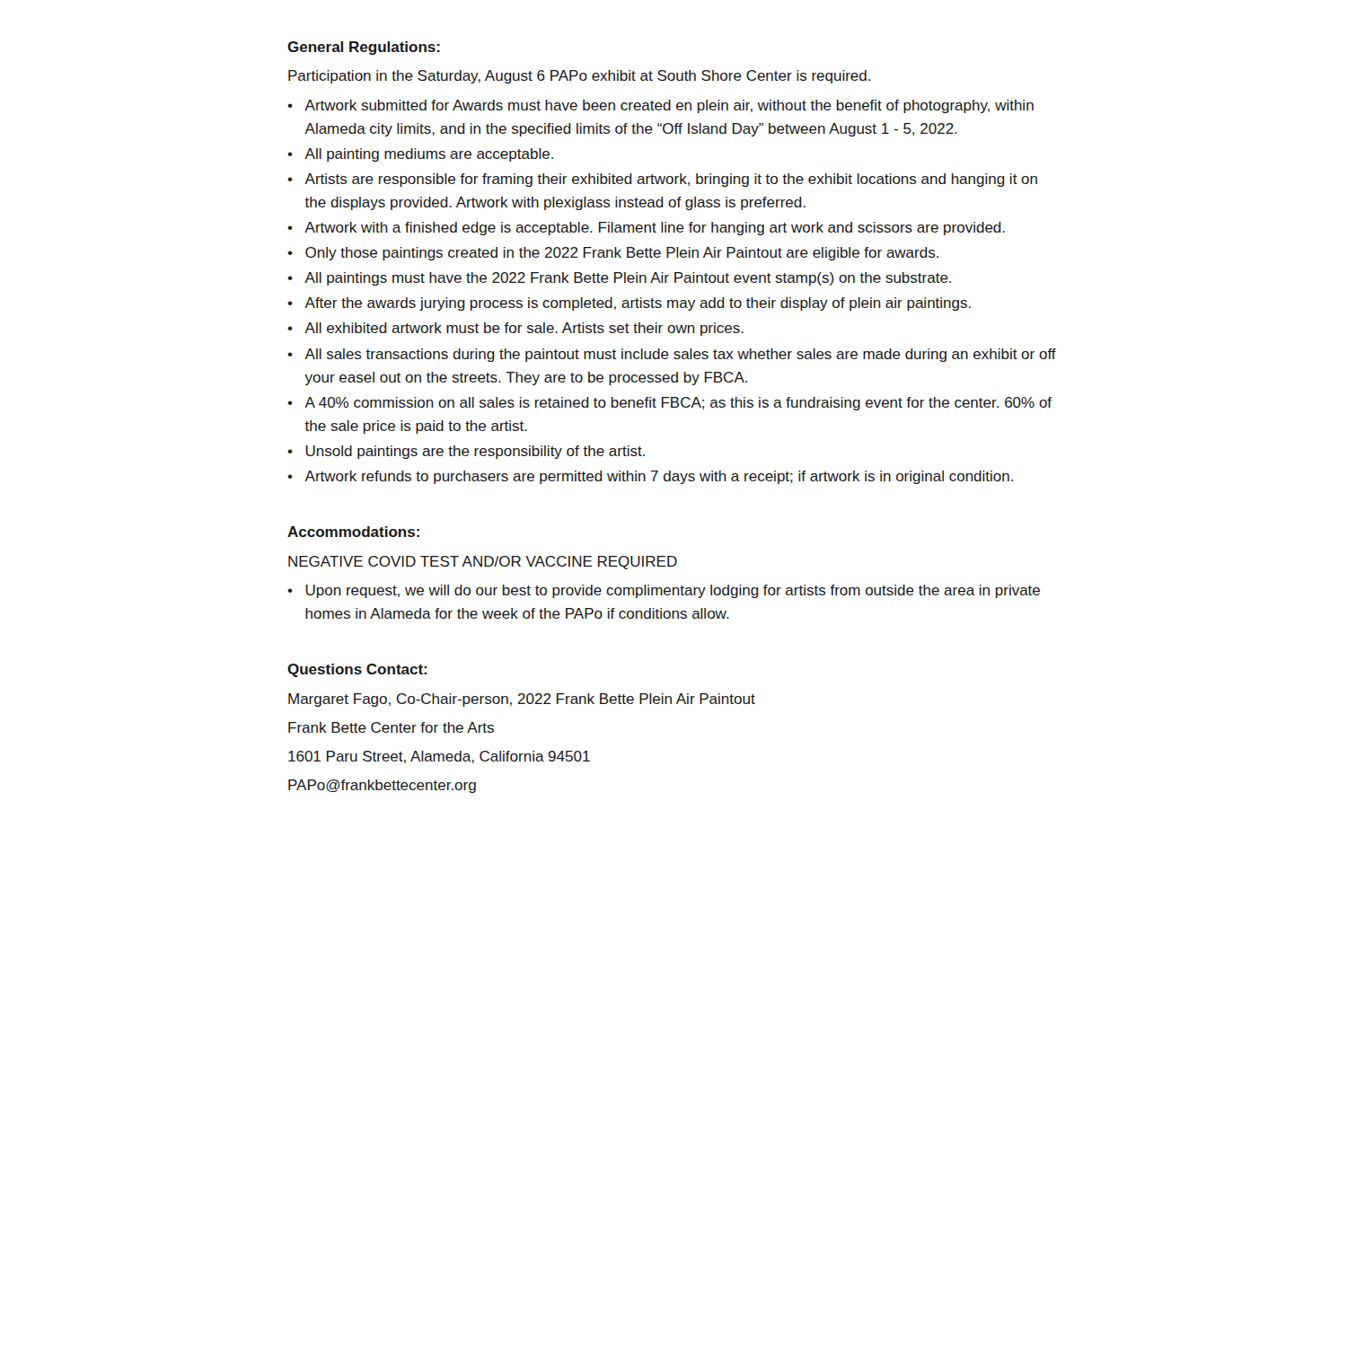General Regulations:
Participation in the Saturday, August 6 PAPo exhibit at South Shore Center is required.
Artwork submitted for Awards must have been created en plein air, without the benefit of photography, within Alameda city limits, and in the specified limits of the “Off Island Day” between August 1 - 5, 2022.
All painting mediums are acceptable.
Artists are responsible for framing their exhibited artwork, bringing it to the exhibit locations and hanging it on the displays provided. Artwork with plexiglass instead of glass is preferred.
Artwork with a finished edge is acceptable. Filament line for hanging art work and scissors are provided.
Only those paintings created in the 2022 Frank Bette Plein Air Paintout are eligible for awards.
All paintings must have the 2022 Frank Bette Plein Air Paintout event stamp(s) on the substrate.
After the awards jurying process is completed, artists may add to their display of plein air paintings.
All exhibited artwork must be for sale. Artists set their own prices.
All sales transactions during the paintout must include sales tax whether sales are made during an exhibit or off your easel out on the streets. They are to be processed by FBCA.
A 40% commission on all sales is retained to benefit FBCA; as this is a fundraising event for the center. 60% of the sale price is paid to the artist.
Unsold paintings are the responsibility of the artist.
Artwork refunds to purchasers are permitted within 7 days with a receipt; if artwork is in original condition.
Accommodations:
NEGATIVE COVID TEST AND/OR VACCINE REQUIRED
Upon request, we will do our best to provide complimentary lodging for artists from outside the area in private homes in Alameda for the week of the PAPo if conditions allow.
Questions Contact:
Margaret Fago, Co-Chair-person, 2022 Frank Bette Plein Air Paintout
Frank Bette Center for the Arts
1601 Paru Street, Alameda, California 94501
PAPo@frankbettecenter.org